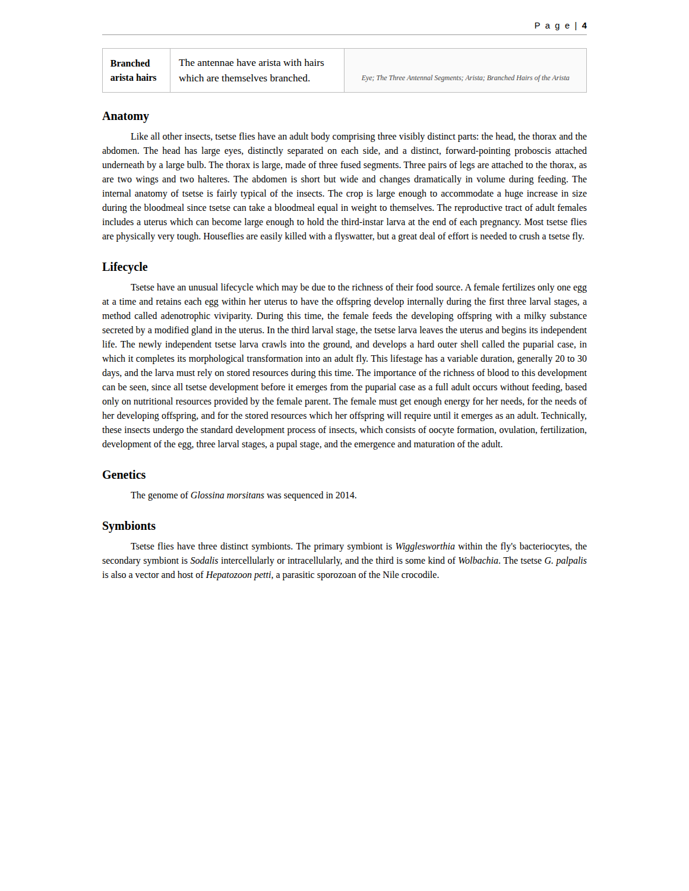P a g e | 4
| Branched arista hairs | The antennae have arista with hairs which are themselves branched. | Eye; The Three Antennal Segments; Arista; Branched Hairs of the Arista |
Anatomy
Like all other insects, tsetse flies have an adult body comprising three visibly distinct parts: the head, the thorax and the abdomen. The head has large eyes, distinctly separated on each side, and a distinct, forward-pointing proboscis attached underneath by a large bulb. The thorax is large, made of three fused segments. Three pairs of legs are attached to the thorax, as are two wings and two halteres. The abdomen is short but wide and changes dramatically in volume during feeding. The internal anatomy of tsetse is fairly typical of the insects. The crop is large enough to accommodate a huge increase in size during the bloodmeal since tsetse can take a bloodmeal equal in weight to themselves. The reproductive tract of adult females includes a uterus which can become large enough to hold the third-instar larva at the end of each pregnancy. Most tsetse flies are physically very tough. Houseflies are easily killed with a flyswatter, but a great deal of effort is needed to crush a tsetse fly.
Lifecycle
Tsetse have an unusual lifecycle which may be due to the richness of their food source. A female fertilizes only one egg at a time and retains each egg within her uterus to have the offspring develop internally during the first three larval stages, a method called adenotrophic viviparity. During this time, the female feeds the developing offspring with a milky substance secreted by a modified gland in the uterus. In the third larval stage, the tsetse larva leaves the uterus and begins its independent life. The newly independent tsetse larva crawls into the ground, and develops a hard outer shell called the puparial case, in which it completes its morphological transformation into an adult fly. This lifestage has a variable duration, generally 20 to 30 days, and the larva must rely on stored resources during this time. The importance of the richness of blood to this development can be seen, since all tsetse development before it emerges from the puparial case as a full adult occurs without feeding, based only on nutritional resources provided by the female parent. The female must get enough energy for her needs, for the needs of her developing offspring, and for the stored resources which her offspring will require until it emerges as an adult. Technically, these insects undergo the standard development process of insects, which consists of oocyte formation, ovulation, fertilization, development of the egg, three larval stages, a pupal stage, and the emergence and maturation of the adult.
Genetics
The genome of Glossina morsitans was sequenced in 2014.
Symbionts
Tsetse flies have three distinct symbionts. The primary symbiont is Wigglesworthia within the fly's bacteriocytes, the secondary symbiont is Sodalis intercellularly or intracellularly, and the third is some kind of Wolbachia. The tsetse G. palpalis is also a vector and host of Hepatozoon petti, a parasitic sporozoan of the Nile crocodile.